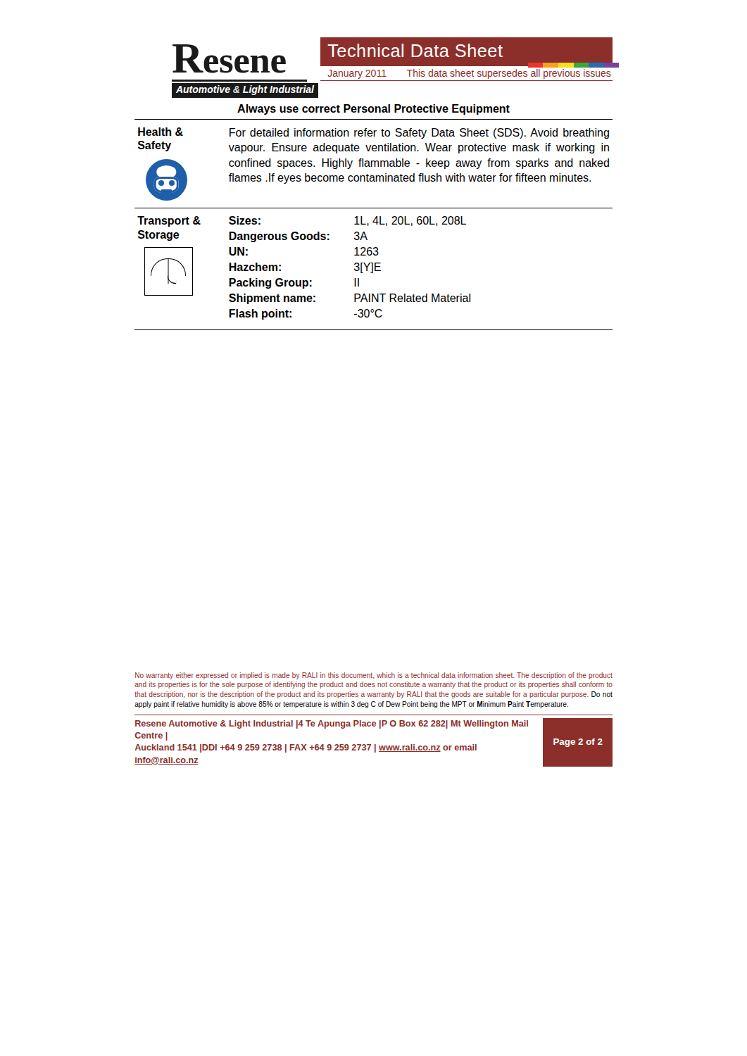Resene
Automotive & Light Industrial
Technical Data Sheet
January 2011 This data sheet supersedes all previous issues
Always use correct Personal Protective Equipment
| Health & Safety | For detailed information refer to Safety Data Sheet (SDS). Avoid breathing vapour. Ensure adequate ventilation. Wear protective mask if working in confined spaces. Highly flammable - keep away from sparks and naked flames .If eyes become contaminated flush with water for fifteen minutes. |
| Transport & Storage | / Sizes: / 1L, 4L, 20L, 60L, 208L / / Dangerous Goods: / 3A / / UN: / 1263 / / Hazchem: / 3[Y]E / / Packing Group: / II / / Shipment name: / PAINT Related Material / / Flash point: / -30°C / |
No warranty either expressed or implied is made by RALI in this document, which is a technical data information sheet. The description of the product and its properties is for the sole purpose of identifying the product and does not constitute a warranty that the product or its properties shall conform to that description, nor is the description of the product and its properties a warranty by RALI that the goods are suitable for a particular purpose. Do not apply paint if relative humidity is above 85% or temperature is within 3 deg C of Dew Point being the MPT or Minimum Paint Temperature.
Resene Automotive & Light Industrial |4 Te Apunga Place |P O Box 62 282| Mt Wellington Mail Centre |
Auckland 1541 |DDI +64 9 259 2738 | FAX +64 9 259 2737 | www.rali.co.nz or email info@rali.co.nz
Page 2 of 2